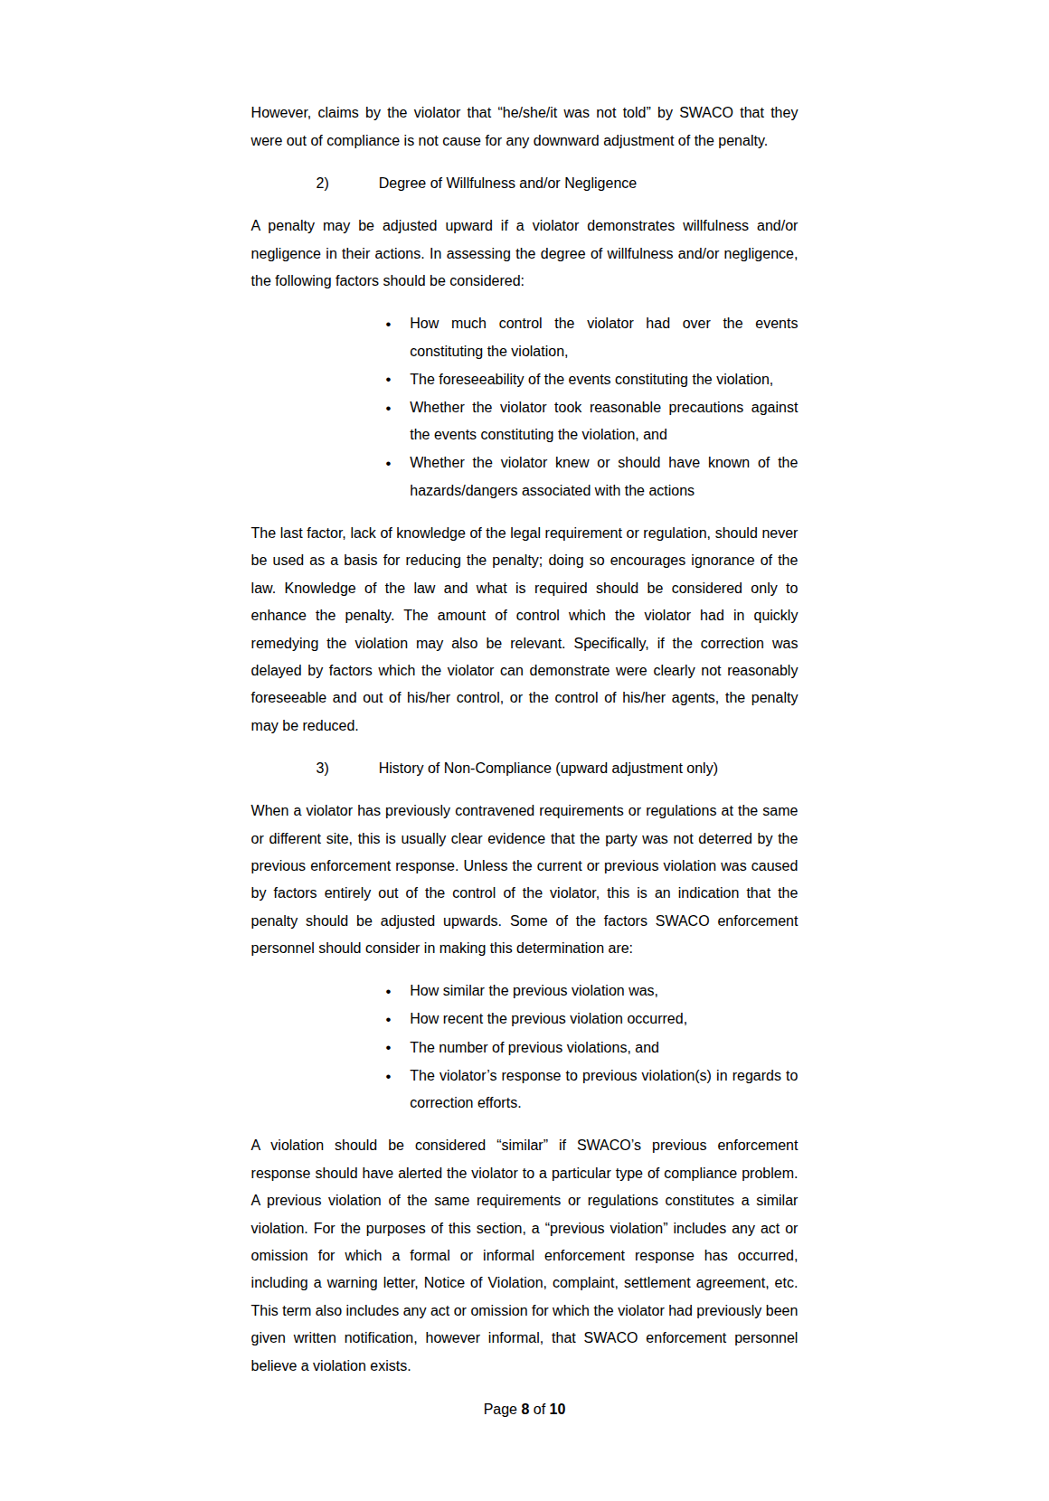However, claims by the violator that “he/she/it was not told” by SWACO that they were out of compliance is not cause for any downward adjustment of the penalty.
2) Degree of Willfulness and/or Negligence
A penalty may be adjusted upward if a violator demonstrates willfulness and/or negligence in their actions. In assessing the degree of willfulness and/or negligence, the following factors should be considered:
How much control the violator had over the events constituting the violation,
The foreseeability of the events constituting the violation,
Whether the violator took reasonable precautions against the events constituting the violation, and
Whether the violator knew or should have known of the hazards/dangers associated with the actions
The last factor, lack of knowledge of the legal requirement or regulation, should never be used as a basis for reducing the penalty; doing so encourages ignorance of the law. Knowledge of the law and what is required should be considered only to enhance the penalty. The amount of control which the violator had in quickly remedying the violation may also be relevant. Specifically, if the correction was delayed by factors which the violator can demonstrate were clearly not reasonably foreseeable and out of his/her control, or the control of his/her agents, the penalty may be reduced.
3) History of Non-Compliance (upward adjustment only)
When a violator has previously contravened requirements or regulations at the same or different site, this is usually clear evidence that the party was not deterred by the previous enforcement response. Unless the current or previous violation was caused by factors entirely out of the control of the violator, this is an indication that the penalty should be adjusted upwards. Some of the factors SWACO enforcement personnel should consider in making this determination are:
How similar the previous violation was,
How recent the previous violation occurred,
The number of previous violations, and
The violator’s response to previous violation(s) in regards to correction efforts.
A violation should be considered “similar” if SWACO’s previous enforcement response should have alerted the violator to a particular type of compliance problem. A previous violation of the same requirements or regulations constitutes a similar violation. For the purposes of this section, a “previous violation” includes any act or omission for which a formal or informal enforcement response has occurred, including a warning letter, Notice of Violation, complaint, settlement agreement, etc. This term also includes any act or omission for which the violator had previously been given written notification, however informal, that SWACO enforcement personnel believe a violation exists.
Page 8 of 10